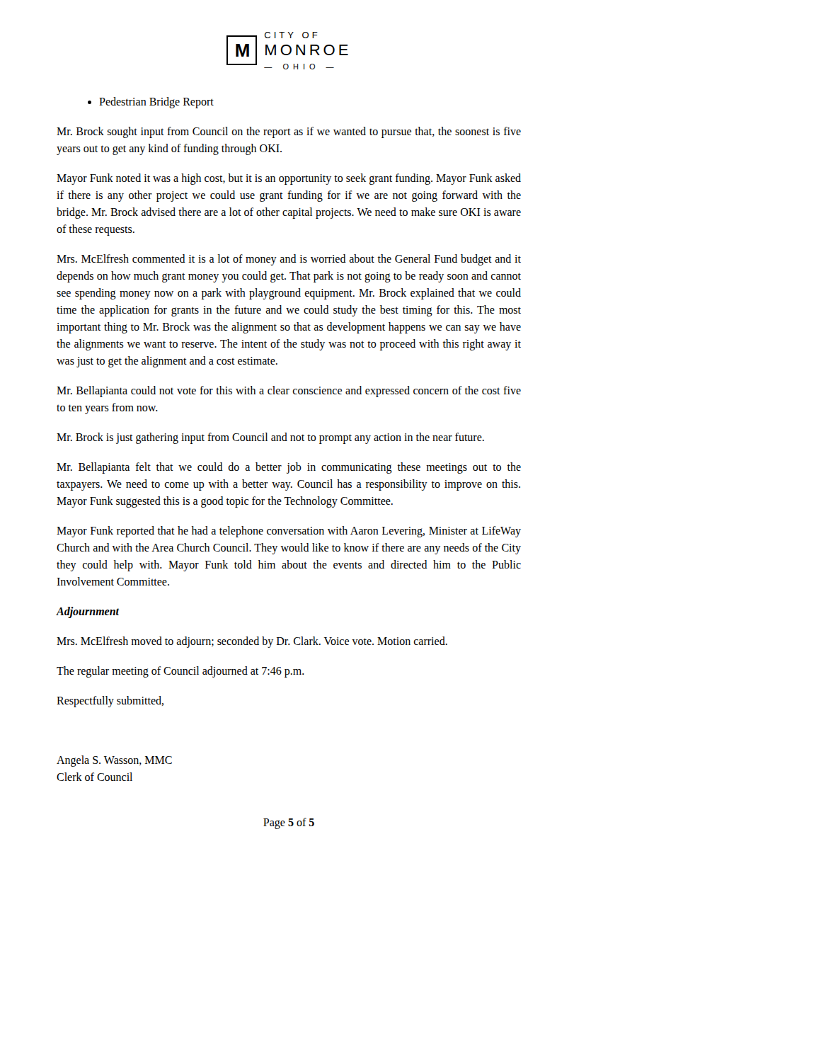MCITY OF
MONROE
— OHIO —
Pedestrian Bridge Report
Mr. Brock sought input from Council on the report as if we wanted to pursue that, the soonest is five years out to get any kind of funding through OKI.
Mayor Funk noted it was a high cost, but it is an opportunity to seek grant funding. Mayor Funk asked if there is any other project we could use grant funding for if we are not going forward with the bridge. Mr. Brock advised there are a lot of other capital projects. We need to make sure OKI is aware of these requests.
Mrs. McElfresh commented it is a lot of money and is worried about the General Fund budget and it depends on how much grant money you could get. That park is not going to be ready soon and cannot see spending money now on a park with playground equipment. Mr. Brock explained that we could time the application for grants in the future and we could study the best timing for this. The most important thing to Mr. Brock was the alignment so that as development happens we can say we have the alignments we want to reserve. The intent of the study was not to proceed with this right away it was just to get the alignment and a cost estimate.
Mr. Bellapianta could not vote for this with a clear conscience and expressed concern of the cost five to ten years from now.
Mr. Brock is just gathering input from Council and not to prompt any action in the near future.
Mr. Bellapianta felt that we could do a better job in communicating these meetings out to the taxpayers. We need to come up with a better way. Council has a responsibility to improve on this. Mayor Funk suggested this is a good topic for the Technology Committee.
Mayor Funk reported that he had a telephone conversation with Aaron Levering, Minister at LifeWay Church and with the Area Church Council. They would like to know if there are any needs of the City they could help with. Mayor Funk told him about the events and directed him to the Public Involvement Committee.
Adjournment
Mrs. McElfresh moved to adjourn; seconded by Dr. Clark. Voice vote. Motion carried.
The regular meeting of Council adjourned at 7:46 p.m.
Respectfully submitted,
Angela S. Wasson, MMC
Clerk of Council
Page 5 of 5